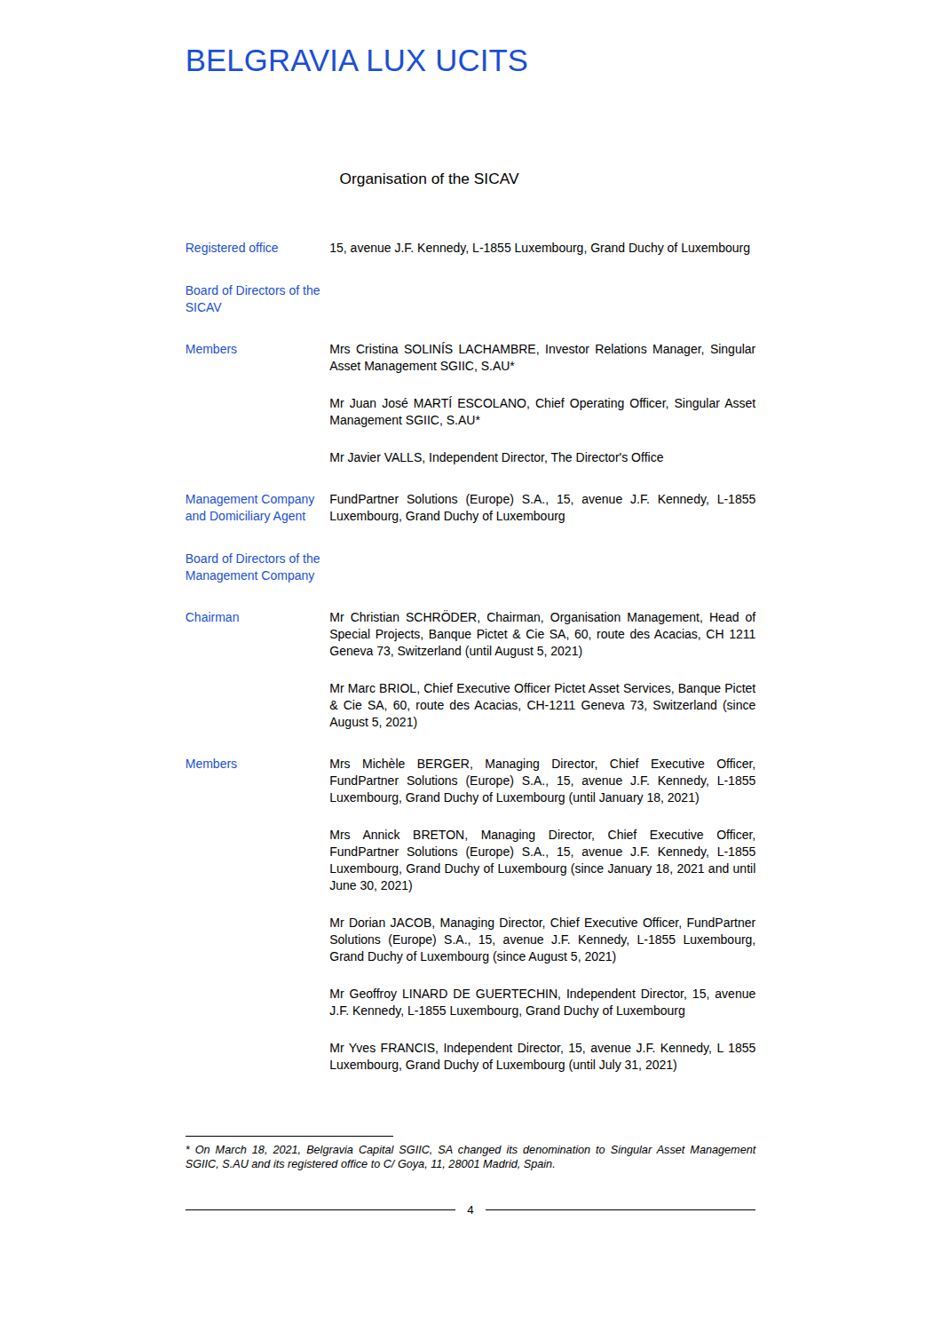BELGRAVIA LUX UCITS
Organisation of the SICAV
| Registered office | 15, avenue J.F. Kennedy, L-1855 Luxembourg, Grand Duchy of Luxembourg |
| Board of Directors of the SICAV | |
| Members | Mrs Cristina SOLINÍS LACHAMBRE, Investor Relations Manager, Singular Asset Management SGIIC, S.AU* Mr Juan José MARTÍ ESCOLANO, Chief Operating Officer, Singular Asset Management SGIIC, S.AU* Mr Javier VALLS, Independent Director, The Director's Office |
| Management Company and Domiciliary Agent | FundPartner Solutions (Europe) S.A., 15, avenue J.F. Kennedy, L-1855 Luxembourg, Grand Duchy of Luxembourg |
| Board of Directors of the Management Company | |
| Chairman | Mr Christian SCHRÖDER, Chairman, Organisation Management, Head of Special Projects, Banque Pictet & Cie SA, 60, route des Acacias, CH 1211 Geneva 73, Switzerland (until August 5, 2021) Mr Marc BRIOL, Chief Executive Officer Pictet Asset Services, Banque Pictet & Cie SA, 60, route des Acacias, CH-1211 Geneva 73, Switzerland (since August 5, 2021) |
| Members | Mrs Michèle BERGER, Managing Director, Chief Executive Officer, FundPartner Solutions (Europe) S.A., 15, avenue J.F. Kennedy, L-1855 Luxembourg, Grand Duchy of Luxembourg (until January 18, 2021) Mrs Annick BRETON, Managing Director, Chief Executive Officer, FundPartner Solutions (Europe) S.A., 15, avenue J.F. Kennedy, L-1855 Luxembourg, Grand Duchy of Luxembourg (since January 18, 2021 and until June 30, 2021) Mr Dorian JACOB, Managing Director, Chief Executive Officer, FundPartner Solutions (Europe) S.A., 15, avenue J.F. Kennedy, L-1855 Luxembourg, Grand Duchy of Luxembourg (since August 5, 2021) Mr Geoffroy LINARD DE GUERTECHIN, Independent Director, 15, avenue J.F. Kennedy, L-1855 Luxembourg, Grand Duchy of Luxembourg Mr Yves FRANCIS, Independent Director, 15, avenue J.F. Kennedy, L 1855 Luxembourg, Grand Duchy of Luxembourg (until July 31, 2021) |
* On March 18, 2021, Belgravia Capital SGIIC, SA changed its denomination to Singular Asset Management SGIIC, S.AU and its registered office to C/ Goya, 11, 28001 Madrid, Spain.
4